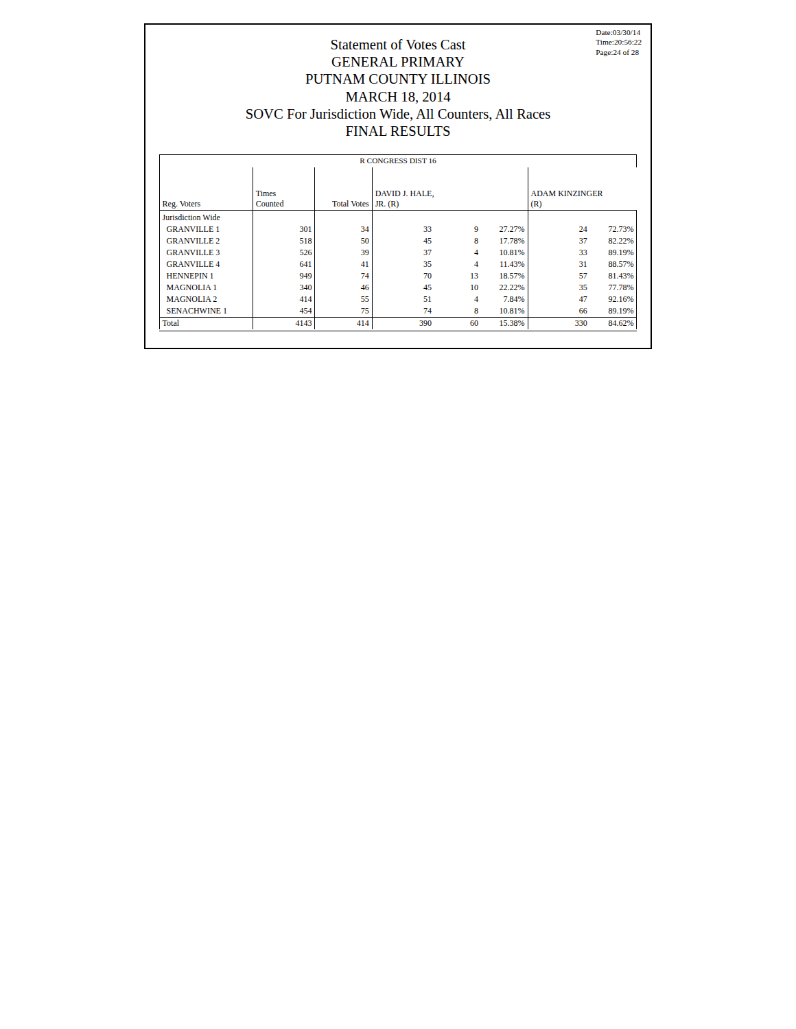Date:03/30/14
Time:20:56:22
Page:24 of 28
Statement of Votes Cast GENERAL PRIMARY PUTNAM COUNTY ILLINOIS MARCH 18, 2014 SOVC For Jurisdiction Wide, All Counters, All Races FINAL RESULTS
R CONGRESS DIST 16
| Reg. Voters | Times Counted | Total Votes | DAVID J. HALE, JR. (R) | ADAM KINZINGER (R) |
| --- | --- | --- | --- | --- |
| Jurisdiction Wide | | | | | | | |
| GRANVILLE 1 | 301 | 34 | 33 | 9 | 27.27% | 24 | 72.73% |
| GRANVILLE 2 | 518 | 50 | 45 | 8 | 17.78% | 37 | 82.22% |
| GRANVILLE 3 | 526 | 39 | 37 | 4 | 10.81% | 33 | 89.19% |
| GRANVILLE 4 | 641 | 41 | 35 | 4 | 11.43% | 31 | 88.57% |
| HENNEPIN 1 | 949 | 74 | 70 | 13 | 18.57% | 57 | 81.43% |
| MAGNOLIA 1 | 340 | 46 | 45 | 10 | 22.22% | 35 | 77.78% |
| MAGNOLIA 2 | 414 | 55 | 51 | 4 | 7.84% | 47 | 92.16% |
| SENACHWINE 1 | 454 | 75 | 74 | 8 | 10.81% | 66 | 89.19% |
| Total | 4143 | 414 | 390 | 60 | 15.38% | 330 | 84.62% |